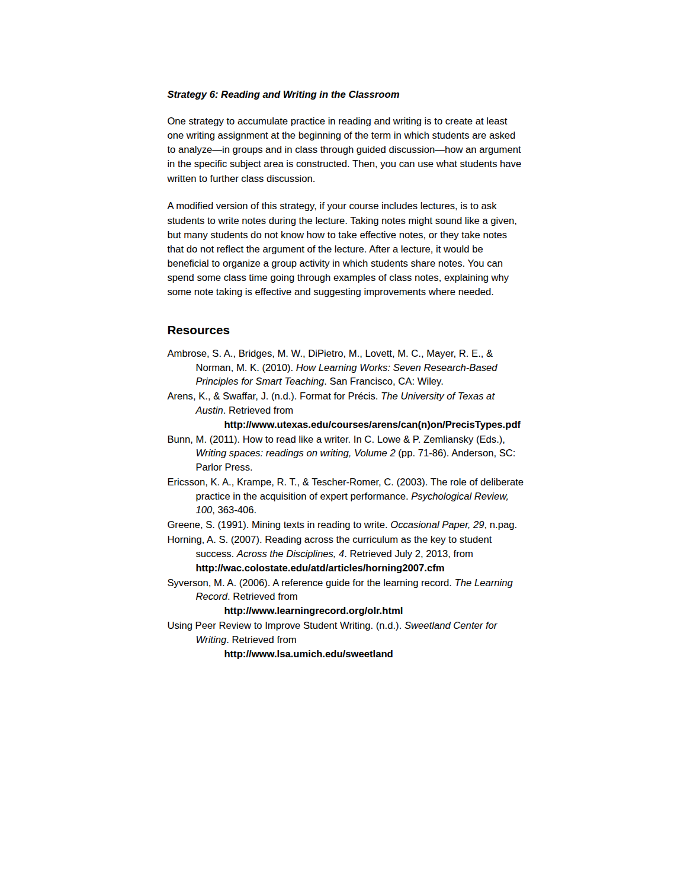Strategy 6: Reading and Writing in the Classroom
One strategy to accumulate practice in reading and writing is to create at least one writing assignment at the beginning of the term in which students are asked to analyze—in groups and in class through guided discussion—how an argument in the specific subject area is constructed. Then, you can use what students have written to further class discussion.
A modified version of this strategy, if your course includes lectures, is to ask students to write notes during the lecture. Taking notes might sound like a given, but many students do not know how to take effective notes, or they take notes that do not reflect the argument of the lecture. After a lecture, it would be beneficial to organize a group activity in which students share notes. You can spend some class time going through examples of class notes, explaining why some note taking is effective and suggesting improvements where needed.
Resources
Ambrose, S. A., Bridges, M. W., DiPietro, M., Lovett, M. C., Mayer, R. E., & Norman, M. K. (2010). How Learning Works: Seven Research-Based Principles for Smart Teaching. San Francisco, CA: Wiley.
Arens, K., & Swaffar, J. (n.d.). Format for Précis. The University of Texas at Austin. Retrieved from http://www.utexas.edu/courses/arens/can(n)on/PrecisTypes.pdf
Bunn, M. (2011). How to read like a writer. In C. Lowe & P. Zemliansky (Eds.), Writing spaces: readings on writing, Volume 2 (pp. 71-86). Anderson, SC: Parlor Press.
Ericsson, K. A., Krampe, R. T., & Tescher-Romer, C. (2003). The role of deliberate practice in the acquisition of expert performance. Psychological Review, 100, 363-406.
Greene, S. (1991). Mining texts in reading to write. Occasional Paper, 29, n.pag.
Horning, A. S. (2007). Reading across the curriculum as the key to student success. Across the Disciplines, 4. Retrieved July 2, 2013, from http://wac.colostate.edu/atd/articles/horning2007.cfm
Syverson, M. A. (2006). A reference guide for the learning record. The Learning Record. Retrieved from http://www.learningrecord.org/olr.html
Using Peer Review to Improve Student Writing. (n.d.). Sweetland Center for Writing. Retrieved from http://www.lsa.umich.edu/sweetland